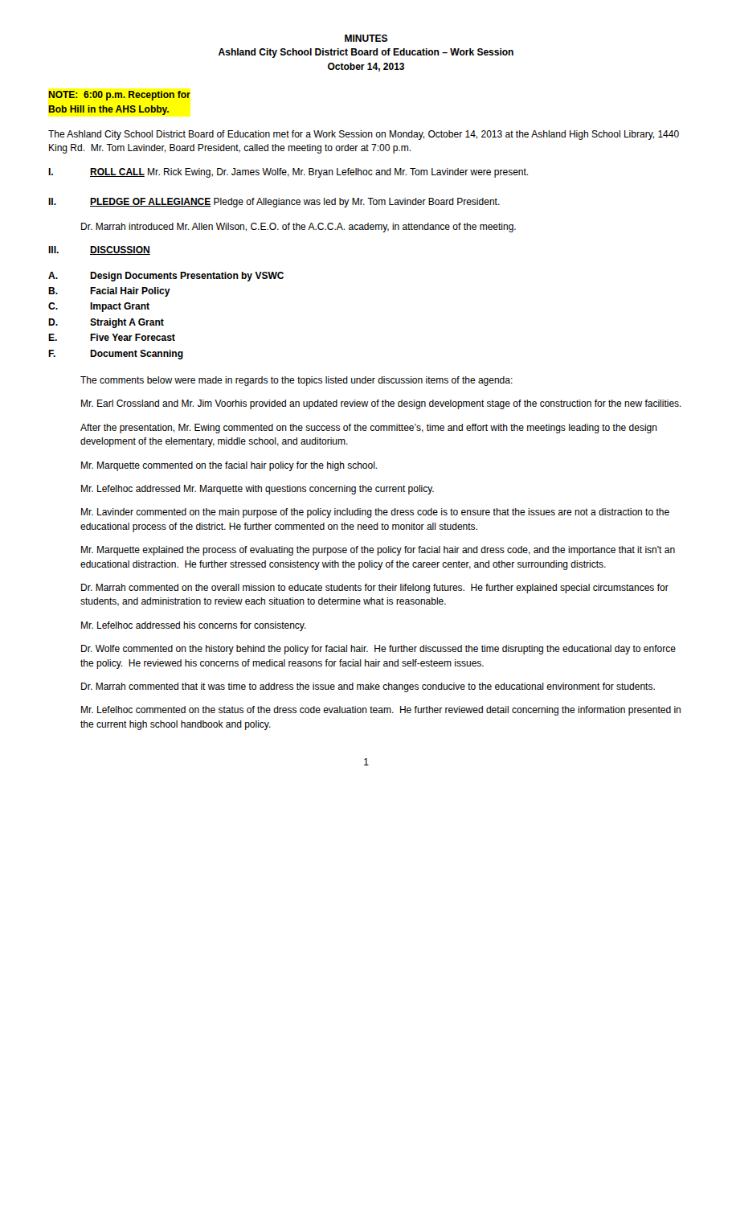MINUTES
Ashland City School District Board of Education – Work Session
October 14, 2013
NOTE: 6:00 p.m. Reception for
Bob Hill in the AHS Lobby.
The Ashland City School District Board of Education met for a Work Session on Monday, October 14, 2013 at the Ashland High School Library, 1440 King Rd. Mr. Tom Lavinder, Board President, called the meeting to order at 7:00 p.m.
| I. | ROLL CALL Mr. Rick Ewing, Dr. James Wolfe, Mr. Bryan Lefelhoc and Mr. Tom Lavinder were present. |
| II. | PLEDGE OF ALLEGIANCE Pledge of Allegiance was led by Mr. Tom Lavinder Board President. |
Dr. Marrah introduced Mr. Allen Wilson, C.E.O. of the A.C.C.A. academy, in attendance of the meeting.
| III. | DISCUSSION |
| A. | Design Documents Presentation by VSWC |
| B. | Facial Hair Policy |
| C. | Impact Grant |
| D. | Straight A Grant |
| E. | Five Year Forecast |
| F. | Document Scanning |
The comments below were made in regards to the topics listed under discussion items of the agenda:
Mr. Earl Crossland and Mr. Jim Voorhis provided an updated review of the design development stage of the construction for the new facilities.
After the presentation, Mr. Ewing commented on the success of the committee’s, time and effort with the meetings leading to the design development of the elementary, middle school, and auditorium.
Mr. Marquette commented on the facial hair policy for the high school.
Mr. Lefelhoc addressed Mr. Marquette with questions concerning the current policy.
Mr. Lavinder commented on the main purpose of the policy including the dress code is to ensure that the issues are not a distraction to the educational process of the district. He further commented on the need to monitor all students.
Mr. Marquette explained the process of evaluating the purpose of the policy for facial hair and dress code, and the importance that it isn't an educational distraction. He further stressed consistency with the policy of the career center, and other surrounding districts.
Dr. Marrah commented on the overall mission to educate students for their lifelong futures. He further explained special circumstances for students, and administration to review each situation to determine what is reasonable.
Mr. Lefelhoc addressed his concerns for consistency.
Dr. Wolfe commented on the history behind the policy for facial hair. He further discussed the time disrupting the educational day to enforce the policy. He reviewed his concerns of medical reasons for facial hair and self-esteem issues.
Dr. Marrah commented that it was time to address the issue and make changes conducive to the educational environment for students.
Mr. Lefelhoc commented on the status of the dress code evaluation team. He further reviewed detail concerning the information presented in the current high school handbook and policy.
1